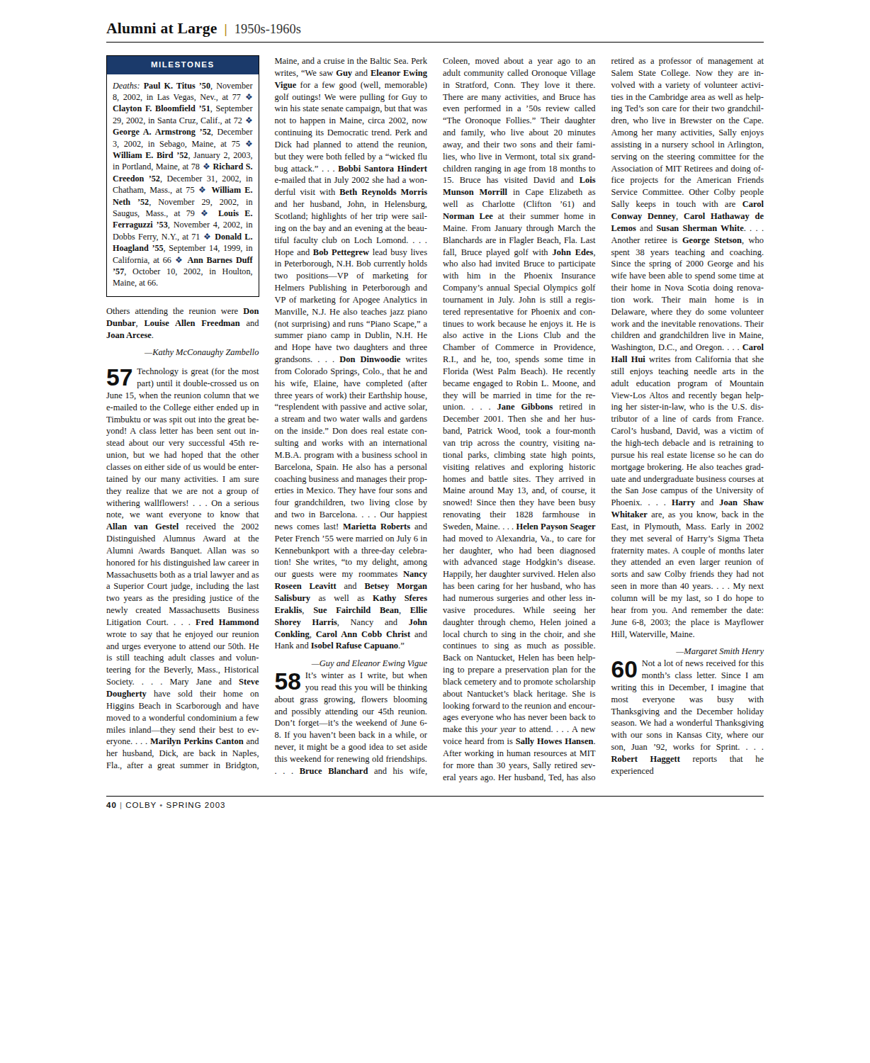Alumni at Large | 1950s-1960s
Milestones
Deaths: Paul K. Titus ’50, November 8, 2002, in Las Vegas, Nev., at 77 ❖ Clayton F. Bloomfield ’51, September 29, 2002, in Santa Cruz, Calif., at 72 ❖ George A. Armstrong ’52, December 3, 2002, in Sebago, Maine, at 75 ❖ William E. Bird ’52, January 2, 2003, in Portland, Maine, at 78 ❖ Richard S. Creedon ’52, December 31, 2002, in Chatham, Mass., at 75 ❖ William E. Neth ’52, November 29, 2002, in Saugus, Mass., at 79 ❖ Louis E. Ferraguzzi ’53, November 4, 2002, in Dobbs Ferry, N.Y., at 71 ❖ Donald L. Hoagland ’55, September 14, 1999, in California, at 66 ❖ Ann Barnes Duff ’57, October 10, 2002, in Houlton, Maine, at 66.
Others attending the reunion were Don Dunbar, Louise Allen Freedman and Joan Arcese.
—Kathy McConaughy Zambello
57 Technology is great (for the most part) until it double-crossed us on June 15, when the reunion column that we e-mailed to the College either ended up in Timbuktu or was spit out into the great beyond! A class letter has been sent out instead about our very successful 45th reunion, but we had hoped that the other classes on either side of us would be entertained by our many activities. I am sure they realize that we are not a group of withering wallflowers! . . . On a serious note, we want everyone to know that Allan van Gestel received the 2002 Distinguished Alumnus Award at the Alumni Awards Banquet. Allan was so honored for his distinguished law career in Massachusetts both as a trial lawyer and as a Superior Court judge, including the last two years as the presiding justice of the newly created Massachusetts Business Litigation Court. . . . Fred Hammond wrote to say that he enjoyed our reunion and urges everyone to attend our 50th. He is still teaching adult classes and volunteering for the Beverly, Mass., Historical Society. . . . Mary Jane and Steve Dougherty have sold their home on Higgins Beach in Scarborough and have moved to a wonderful condominium a few miles inland—they send their best to everyone. . . . Marilyn Perkins Canton and her husband, Dick, are back in Naples, Fla., after a great summer in Bridgton, Maine, and a cruise in the Baltic Sea. Perk writes, “We saw Guy and Eleanor Ewing Vigue for a few good (well, memorable) golf outings! We were pulling for Guy to win his state senate campaign, but that was not to happen in Maine, circa 2002, now continuing its Democratic trend. Perk and Dick had planned to attend the reunion, but they were both felled by a “wicked flu bug attack.” . . . Bobbi Santora Hindert e-mailed that in July 2002 she had a wonderful visit with Beth Reynolds Morris and her husband, John, in Helensburg, Scotland; highlights of her trip were sailing on the bay and an evening at the beautiful faculty club on Loch Lomond. . . . Hope and Bob Pettegrew lead busy lives in Peterborough, N.H. Bob currently holds two positions—VP of marketing for Helmers Publishing in Peterborough and VP of marketing for Apogee Analytics in Manville, N.J. He also teaches jazz piano (not surprising) and runs “Piano Scape,” a summer piano camp in Dublin, N.H. He and Hope have two daughters and three grandsons. . . . Don Dinwoodie writes from Colorado Springs, Colo., that he and his wife, Elaine, have completed (after three years of work) their Earthship house, “resplendent with passive and active solar, a stream and two water walls and gardens on the inside.” Don does real estate consulting and works with an international M.B.A. program with a business school in Barcelona, Spain. He also has a personal coaching business and manages their properties in Mexico. They have four sons and four grandchildren, two living close by and two in Barcelona. . . . Our happiest news comes last! Marietta Roberts and Peter French ’55 were married on July 6 in Kennebunkport with a three-day celebration! She writes, “to my delight, among our guests were my roommates Nancy Roseen Leavitt and Betsey Morgan Salisbury as well as Kathy Sferes Eraklis, Sue Fairchild Bean, Ellie Shorey Harris, Nancy and John Conkling, Carol Ann Cobb Christ and Hank and Isobel Rafuse Capuano.”
—Guy and Eleanor Ewing Vigue
58 It’s winter as I write, but when you read this you will be thinking about grass growing, flowers blooming and possibly attending our 45th reunion. Don’t forget—it’s the weekend of June 6-8. If you haven’t been back in a while, or never, it might be a good idea to set aside this weekend for renewing old friendships. . . . Bruce Blanchard and his wife, Coleen, moved about a year ago to an adult community called Oronoque Village in Stratford, Conn. They love it there. There are many activities, and Bruce has even performed in a ’50s review called “The Oronoque Follies.” Their daughter and family, who live about 20 minutes away, and their two sons and their families, who live in Vermont, total six grandchildren ranging in age from 18 months to 15. Bruce has visited David and Lois Munson Morrill in Cape Elizabeth as well as Charlotte (Clifton ’61) and Norman Lee at their summer home in Maine. From January through March the Blanchards are in Flagler Beach, Fla. Last fall, Bruce played golf with John Edes, who also had invited Bruce to participate with him in the Phoenix Insurance Company’s annual Special Olympics golf tournament in July. John is still a registered representative for Phoenix and continues to work because he enjoys it. He is also active in the Lions Club and the Chamber of Commerce in Providence, R.I., and he, too, spends some time in Florida (West Palm Beach). He recently became engaged to Robin L. Moone, and they will be married in time for the reunion. . . . Jane Gibbons retired in December 2001. Then she and her husband, Patrick Wood, took a four-month van trip across the country, visiting national parks, climbing state high points, visiting relatives and exploring historic homes and battle sites. They arrived in Maine around May 13, and, of course, it snowed! Since then they have been busy renovating their 1828 farmhouse in Sweden, Maine. . . . Helen Payson Seager had moved to Alexandria, Va., to care for her daughter, who had been diagnosed with advanced stage Hodgkin’s disease. Happily, her daughter survived. Helen also has been caring for her husband, who has had numerous surgeries and other less invasive procedures. While seeing her daughter through chemo, Helen joined a local church to sing in the choir, and she continues to sing as much as possible. Back on Nantucket, Helen has been helping to prepare a preservation plan for the black cemetery and to promote scholarship about Nantucket’s black heritage. She is looking forward to the reunion and encourages everyone who has never been back to make this your year to attend. . . . A new voice heard from is Sally Howes Hansen. After working in human resources at MIT for more than 30 years, Sally retired several years ago. Her husband, Ted, has also retired as a professor of management at Salem State College. Now they are involved with a variety of volunteer activities in the Cambridge area as well as helping Ted’s son care for their two grandchildren, who live in Brewster on the Cape. Among her many activities, Sally enjoys assisting in a nursery school in Arlington, serving on the steering committee for the Association of MIT Retirees and doing office projects for the American Friends Service Committee. Other Colby people Sally keeps in touch with are Carol Conway Denney, Carol Hathaway de Lemos and Susan Sherman White. . . . Another retiree is George Stetson, who spent 38 years teaching and coaching. Since the spring of 2000 George and his wife have been able to spend some time at their home in Nova Scotia doing renovation work. Their main home is in Delaware, where they do some volunteer work and the inevitable renovations. Their children and grandchildren live in Maine, Washington, D.C., and Oregon. . . . Carol Hall Hui writes from California that she still enjoys teaching needle arts in the adult education program of Mountain View-Los Altos and recently began helping her sister-in-law, who is the U.S. distributor of a line of cards from France. Carol’s husband, David, was a victim of the high-tech debacle and is retraining to pursue his real estate license so he can do mortgage brokering. He also teaches graduate and undergraduate business courses at the San Jose campus of the University of Phoenix. . . . Harry and Joan Shaw Whitaker are, as you know, back in the East, in Plymouth, Mass. Early in 2002 they met several of Harry’s Sigma Theta fraternity mates. A couple of months later they attended an even larger reunion of sorts and saw Colby friends they had not seen in more than 40 years. . . . My next column will be my last, so I do hope to hear from you. And remember the date: June 6-8, 2003; the place is Mayflower Hill, Waterville, Maine.
—Margaret Smith Henry
60 Not a lot of news received for this month’s class letter. Since I am writing this in December, I imagine that most everyone was busy with Thanksgiving and the December holiday season. We had a wonderful Thanksgiving with our sons in Kansas City, where our son, Juan ’92, works for Sprint. . . . Robert Haggett reports that he experienced
40 | COLBY • SPRING 2003